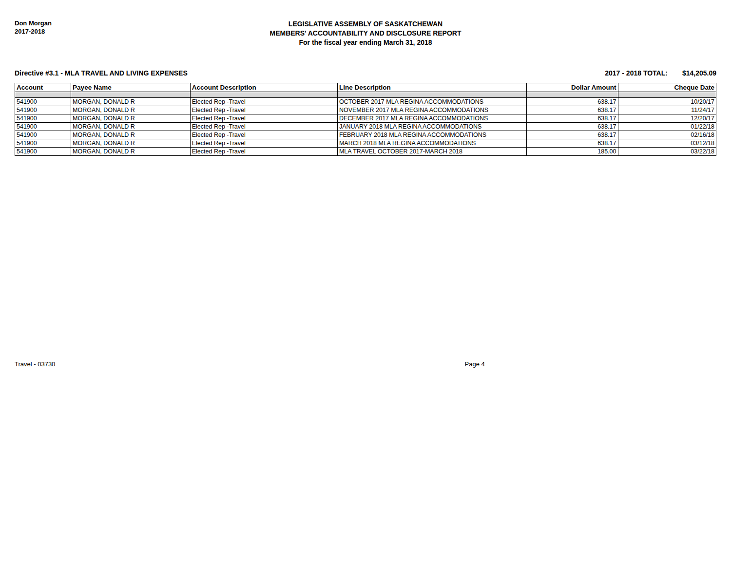Don Morgan
2017-2018
LEGISLATIVE ASSEMBLY OF SASKATCHEWAN
MEMBERS' ACCOUNTABILITY AND DISCLOSURE REPORT
For the fiscal year ending March 31, 2018
Directive #3.1 - MLA TRAVEL AND LIVING EXPENSES
2017 - 2018 TOTAL:$14,205.09
| Account | Payee Name | Account Description | Line Description | Dollar Amount | Cheque Date |
| --- | --- | --- | --- | --- | --- |
| 541900 | MORGAN, DONALD R | Elected Rep -Travel | OCTOBER 2017 MLA REGINA ACCOMMODATIONS | 638.17 | 10/20/17 |
| 541900 | MORGAN, DONALD R | Elected Rep -Travel | NOVEMBER 2017 MLA REGINA ACCOMMODATIONS | 638.17 | 11/24/17 |
| 541900 | MORGAN, DONALD R | Elected Rep -Travel | DECEMBER 2017 MLA REGINA ACCOMMODATIONS | 638.17 | 12/20/17 |
| 541900 | MORGAN, DONALD R | Elected Rep -Travel | JANUARY 2018 MLA REGINA ACCOMMODATIONS | 638.17 | 01/22/18 |
| 541900 | MORGAN, DONALD R | Elected Rep -Travel | FEBRUARY 2018 MLA REGINA ACCOMMODATIONS | 638.17 | 02/16/18 |
| 541900 | MORGAN, DONALD R | Elected Rep -Travel | MARCH 2018 MLA REGINA ACCOMMODATIONS | 638.17 | 03/12/18 |
| 541900 | MORGAN, DONALD R | Elected Rep -Travel | MLA TRAVEL OCTOBER 2017-MARCH 2018 | 185.00 | 03/22/18 |
Travel - 03730
Page 4